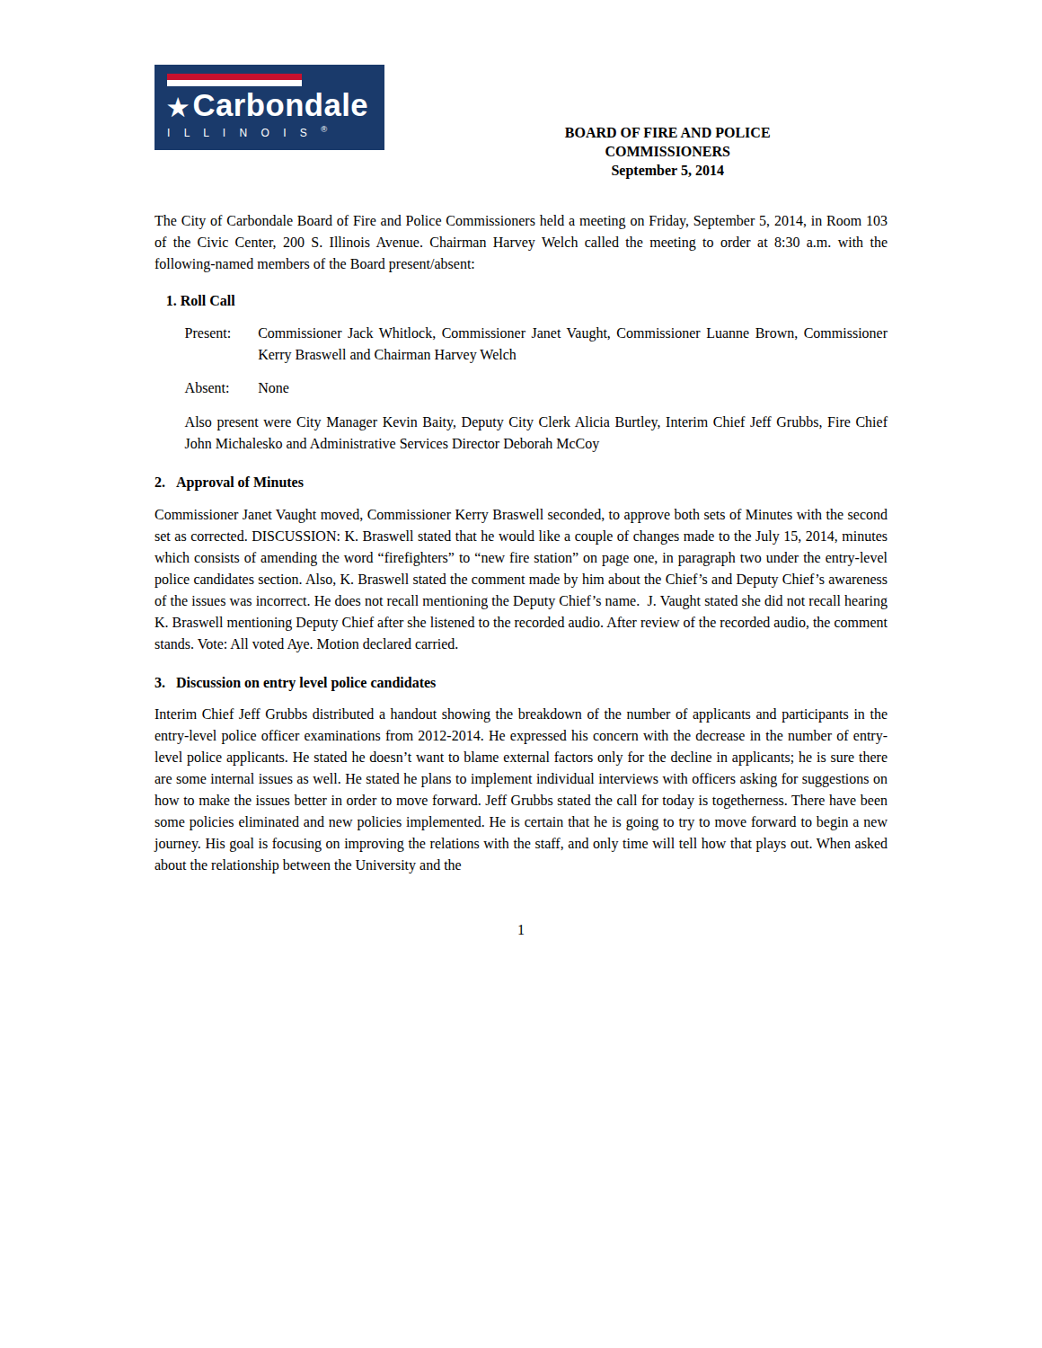★Carbondale I L L I N O I S ®
BOARD OF FIRE AND POLICE
COMMISSIONERS
September 5, 2014
The City of Carbondale Board of Fire and Police Commissioners held a meeting on Friday, September 5, 2014, in Room 103 of the Civic Center, 200 S. Illinois Avenue. Chairman Harvey Welch called the meeting to order at 8:30 a.m. with the following-named members of the Board present/absent:
Roll Call
Present:
Commissioner Jack Whitlock, Commissioner Janet Vaught, Commissioner Luanne Brown, Commissioner Kerry Braswell and Chairman Harvey Welch
Absent:
None
Also present were City Manager Kevin Baity, Deputy City Clerk Alicia Burtley, Interim Chief Jeff Grubbs, Fire Chief John Michalesko and Administrative Services Director Deborah McCoy
2. Approval of Minutes
Commissioner Janet Vaught moved, Commissioner Kerry Braswell seconded, to approve both sets of Minutes with the second set as corrected. DISCUSSION: K. Braswell stated that he would like a couple of changes made to the July 15, 2014, minutes which consists of amending the word “firefighters” to “new fire station” on page one, in paragraph two under the entry-level police candidates section. Also, K. Braswell stated the comment made by him about the Chief’s and Deputy Chief’s awareness of the issues was incorrect. He does not recall mentioning the Deputy Chief’s name. J. Vaught stated she did not recall hearing K. Braswell mentioning Deputy Chief after she listened to the recorded audio. After review of the recorded audio, the comment stands. Vote: All voted Aye. Motion declared carried.
3. Discussion on entry level police candidates
Interim Chief Jeff Grubbs distributed a handout showing the breakdown of the number of applicants and participants in the entry-level police officer examinations from 2012-2014. He expressed his concern with the decrease in the number of entry-level police applicants. He stated he doesn’t want to blame external factors only for the decline in applicants; he is sure there are some internal issues as well. He stated he plans to implement individual interviews with officers asking for suggestions on how to make the issues better in order to move forward. Jeff Grubbs stated the call for today is togetherness. There have been some policies eliminated and new policies implemented. He is certain that he is going to try to move forward to begin a new journey. His goal is focusing on improving the relations with the staff, and only time will tell how that plays out. When asked about the relationship between the University and the
1